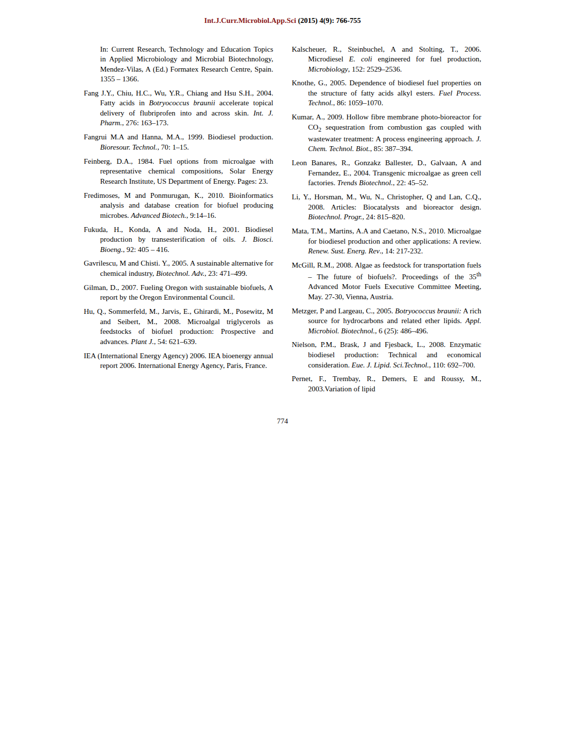Int.J.Curr.Microbiol.App.Sci (2015) 4(9): 766-755
In: Current Research, Technology and Education Topics in Applied Microbiology and Microbial Biotechnology, Mendez-Vilas, A (Ed.) Formatex Research Centre, Spain. 1355 – 1366.
Fang J.Y., Chiu, H.C., Wu, Y.R., Chiang and Hsu S.H., 2004. Fatty acids in Botryococcus braunii accelerate topical delivery of flubriprofen into and across skin. Int. J. Pharm., 276: 163–173.
Fangrui M.A and Hanna, M.A., 1999. Biodiesel production. Bioresour. Technol., 70: 1–15.
Feinberg, D.A., 1984. Fuel options from microalgae with representative chemical compositions, Solar Energy Research Institute, US Department of Energy. Pages: 23.
Fredimoses, M and Ponmurugan, K., 2010. Bioinformatics analysis and database creation for biofuel producing microbes. Advanced Biotech., 9:14–16.
Fukuda, H., Konda, A and Noda, H., 2001. Biodiesel production by transesterification of oils. J. Biosci. Bioeng., 92: 405 – 416.
Gavrilescu, M and Chisti. Y., 2005. A sustainable alternative for chemical industry, Biotechnol. Adv., 23: 471–499.
Gilman, D., 2007. Fueling Oregon with sustainable biofuels, A report by the Oregon Environmental Council.
Hu, Q., Sommerfeld, M., Jarvis, E., Ghirardi, M., Posewitz, M and Seibert, M., 2008. Microalgal triglycerols as feedstocks of biofuel production: Prospective and advances. Plant J., 54: 621–639.
IEA (International Energy Agency) 2006. IEA bioenergy annual report 2006. International Energy Agency, Paris, France.
Kalscheuer, R., Steinbuchel, A and Stolting, T., 2006. Microdiesel E. coli engineered for fuel production, Microbiology, 152: 2529–2536.
Knothe, G., 2005. Dependence of biodiesel fuel properties on the structure of fatty acids alkyl esters. Fuel Process. Technol., 86: 1059–1070.
Kumar, A., 2009. Hollow fibre membrane photo-bioreactor for CO2 sequestration from combustion gas coupled with wastewater treatment: A process engineering approach. J. Chem. Technol. Biot., 85: 387–394.
Leon Banares, R., Gonzakz Ballester, D., Galvaan, A and Fernandez, E., 2004. Transgenic microalgae as green cell factories. Trends Biotechnol., 22: 45–52.
Li, Y., Horsman, M., Wu, N., Christopher, Q and Lan, C.Q., 2008. Articles: Biocatalysts and bioreactor design. Biotechnol. Progr., 24: 815–820.
Mata, T.M., Martins, A.A and Caetano, N.S., 2010. Microalgae for biodiesel production and other applications: A review. Renew. Sust. Energ. Rev., 14: 217-232.
McGill, R.M., 2008. Algae as feedstock for transportation fuels – The future of biofuels?. Proceedings of the 35th Advanced Motor Fuels Executive Committee Meeting, May. 27-30, Vienna, Austria.
Metzger, P and Largeau, C., 2005. Botryococcus braunii: A rich source for hydrocarbons and related ether lipids. Appl. Microbiol. Biotechnol., 6 (25): 486–496.
Nielson, P.M., Brask, J and Fjesback, L., 2008. Enzymatic biodiesel production: Technical and economical consideration. Eue. J. Lipid. Sci.Technol., 110: 692–700.
Pernet, F., Trembay, R., Demers, E and Roussy, M., 2003.Variation of lipid
774